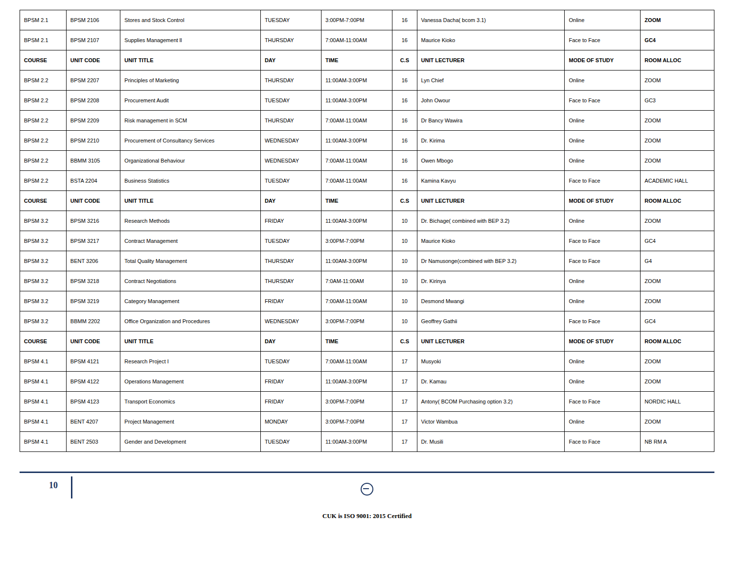| BPSM 2.1 | BPSM 2106 | Stores and Stock Control | TUESDAY | 3:00PM-7:00PM | 16 | Vanessa Dacha( bcom 3.1) | Online | ZOOM |
| BPSM 2.1 | BPSM 2107 | Supplies Management ll | THURSDAY | 7:00AM-11:00AM | 16 | Maurice Kioko | Face to Face | GC4 |
| COURSE | UNIT CODE | UNIT TITLE | DAY | TIME | C.S | UNIT LECTURER | MODE OF STUDY | ROOM ALLOC |
| BPSM 2.2 | BPSM 2207 | Principles of Marketing | THURSDAY | 11:00AM-3:00PM | 16 | Lyn Chief | Online | ZOOM |
| BPSM 2.2 | BPSM 2208 | Procurement Audit | TUESDAY | 11:00AM-3:00PM | 16 | John Owour | Face to Face | GC3 |
| BPSM 2.2 | BPSM 2209 | Risk management in SCM | THURSDAY | 7:00AM-11:00AM | 16 | Dr Bancy Wawira | Online | ZOOM |
| BPSM 2.2 | BPSM 2210 | Procurement of Consultancy Services | WEDNESDAY | 11:00AM-3:00PM | 16 | Dr. Kirima | Online | ZOOM |
| BPSM 2.2 | BBMM 3105 | Organizational Behaviour | WEDNESDAY | 7:00AM-11:00AM | 16 | Owen Mbogo | Online | ZOOM |
| BPSM 2.2 | BSTA 2204 | Business Statistics | TUESDAY | 7:00AM-11:00AM | 16 | Kamina Kavyu | Face to Face | ACADEMIC HALL |
| COURSE | UNIT CODE | UNIT TITLE | DAY | TIME | C.S | UNIT LECTURER | MODE OF STUDY | ROOM ALLOC |
| BPSM 3.2 | BPSM 3216 | Research Methods | FRIDAY | 11:00AM-3:00PM | 10 | Dr. Bichage( combined with BEP 3.2) | Online | ZOOM |
| BPSM 3.2 | BPSM 3217 | Contract Management | TUESDAY | 3:00PM-7:00PM | 10 | Maurice Kioko | Face to Face | GC4 |
| BPSM 3.2 | BENT 3206 | Total Quality Management | THURSDAY | 11:00AM-3:00PM | 10 | Dr Namusonge(combined with BEP 3.2) | Face to Face | G4 |
| BPSM 3.2 | BPSM 3218 | Contract Negotiations | THURSDAY | 7:0AM-11:00AM | 10 | Dr. Kirinya | Online | ZOOM |
| BPSM 3.2 | BPSM 3219 | Category Management | FRIDAY | 7:00AM-11:00AM | 10 | Desmond Mwangi | Online | ZOOM |
| BPSM 3.2 | BBMM 2202 | Office Organization and Procedures | WEDNESDAY | 3:00PM-7:00PM | 10 | Geoffrey Gathii | Face to Face | GC4 |
| COURSE | UNIT CODE | UNIT TITLE | DAY | TIME | C.S | UNIT LECTURER | MODE OF STUDY | ROOM ALLOC |
| BPSM 4.1 | BPSM 4121 | Research Project I | TUESDAY | 7:00AM-11:00AM | 17 | Musyoki | Online | ZOOM |
| BPSM 4.1 | BPSM 4122 | Operations Management | FRIDAY | 11:00AM-3:00PM | 17 | Dr. Kamau | Online | ZOOM |
| BPSM 4.1 | BPSM 4123 | Transport Economics | FRIDAY | 3:00PM-7:00PM | 17 | Antony( BCOM Purchasing option 3.2) | Face to Face | NORDIC HALL |
| BPSM 4.1 | BENT 4207 | Project Management | MONDAY | 3:00PM-7:00PM | 17 | Victor Wambua | Online | ZOOM |
| BPSM 4.1 | BENT 2503 | Gender and Development | TUESDAY | 11:00AM-3:00PM | 17 | Dr. Musili | Face to Face | NB RM A |
10
CUK is ISO 9001: 2015 Certified